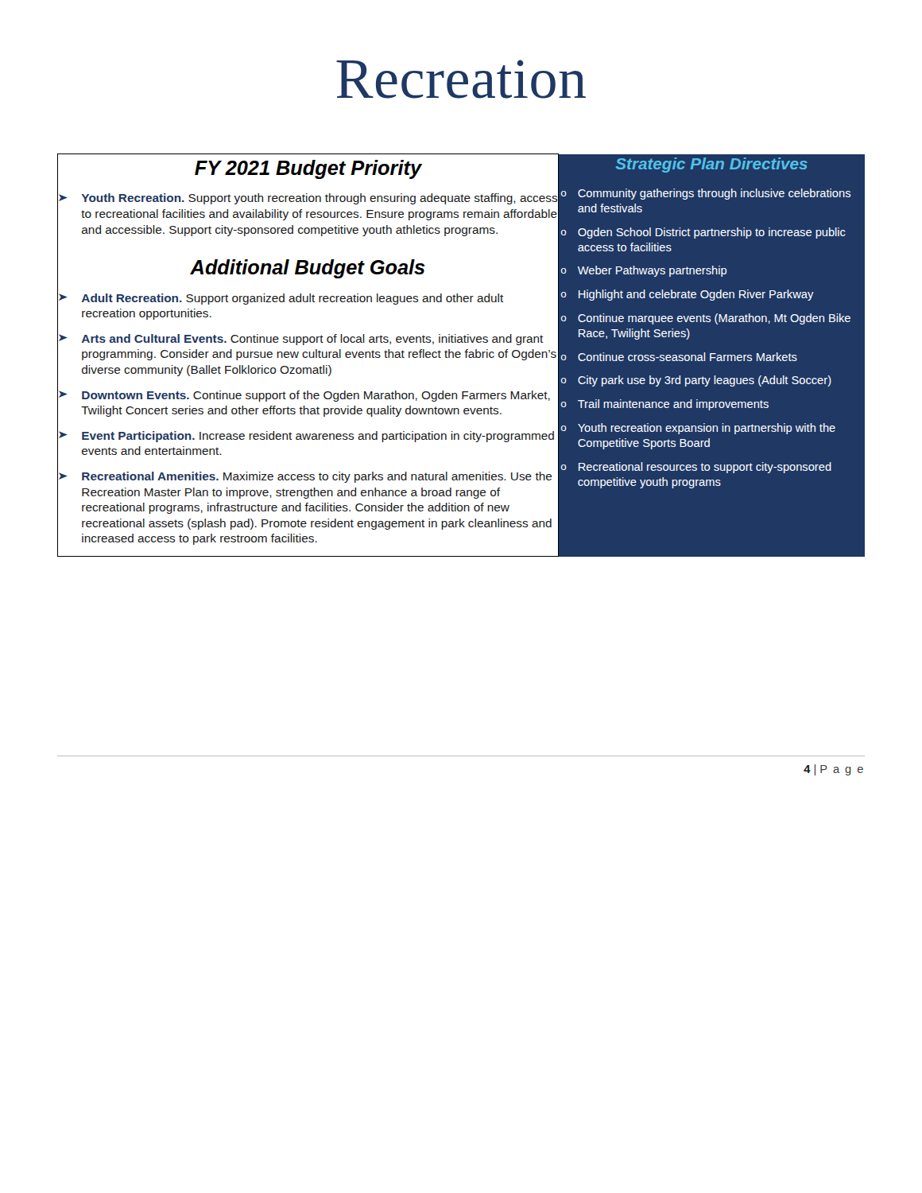Recreation
| FY 2021 Budget Priority Youth Recreation. Support youth recreation through ensuring adequate staffing, access to recreational facilities and availability of resources. Ensure programs remain affordable and accessible. Support city-sponsored competitive youth athletics programs. Additional Budget Goals Adult Recreation. Support organized adult recreation leagues and other adult recreation opportunities. Arts and Cultural Events. Continue support of local arts, events, initiatives and grant programming. Consider and pursue new cultural events that reflect the fabric of Ogden’s diverse community (Ballet Folklorico Ozomatli) Downtown Events. Continue support of the Ogden Marathon, Ogden Farmers Market, Twilight Concert series and other efforts that provide quality downtown events. Event Participation. Increase resident awareness and participation in city-programmed events and entertainment. Recreational Amenities. Maximize access to city parks and natural amenities. Use the Recreation Master Plan to improve, strengthen and enhance a broad range of recreational programs, infrastructure and facilities. Consider the addition of new recreational assets (splash pad). Promote resident engagement in park cleanliness and increased access to park restroom facilities. | Strategic Plan Directives Community gatherings through inclusive celebrations and festivals Ogden School District partnership to increase public access to facilities Weber Pathways partnership Highlight and celebrate Ogden River Parkway Continue marquee events (Marathon, Mt Ogden Bike Race, Twilight Series) Continue cross-seasonal Farmers Markets City park use by 3rd party leagues (Adult Soccer) Trail maintenance and improvements Youth recreation expansion in partnership with the Competitive Sports Board Recreational resources to support city-sponsored competitive youth programs |
4 | P a g e